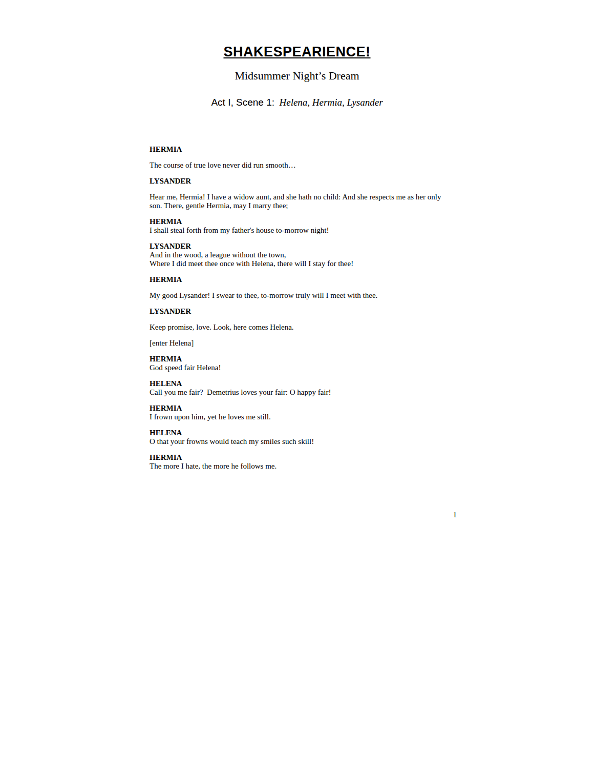SHAKESPEARIENCE!
Midsummer Night’s Dream
Act I, Scene 1: Helena, Hermia, Lysander
HERMIA
The course of true love never did run smooth…
LYSANDER
Hear me, Hermia! I have a widow aunt, and she hath no child: And she respects me as her only son. There, gentle Hermia, may I marry thee;
HERMIA
I shall steal forth from my father's house to-morrow night!
LYSANDER
And in the wood, a league without the town,
Where I did meet thee once with Helena, there will I stay for thee!
HERMIA
My good Lysander! I swear to thee, to-morrow truly will I meet with thee.
LYSANDER
Keep promise, love. Look, here comes Helena.
[enter Helena]
HERMIA
God speed fair Helena!
HELENA
Call you me fair? Demetrius loves your fair: O happy fair!
HERMIA
I frown upon him, yet he loves me still.
HELENA
O that your frowns would teach my smiles such skill!
HERMIA
The more I hate, the more he follows me.
1